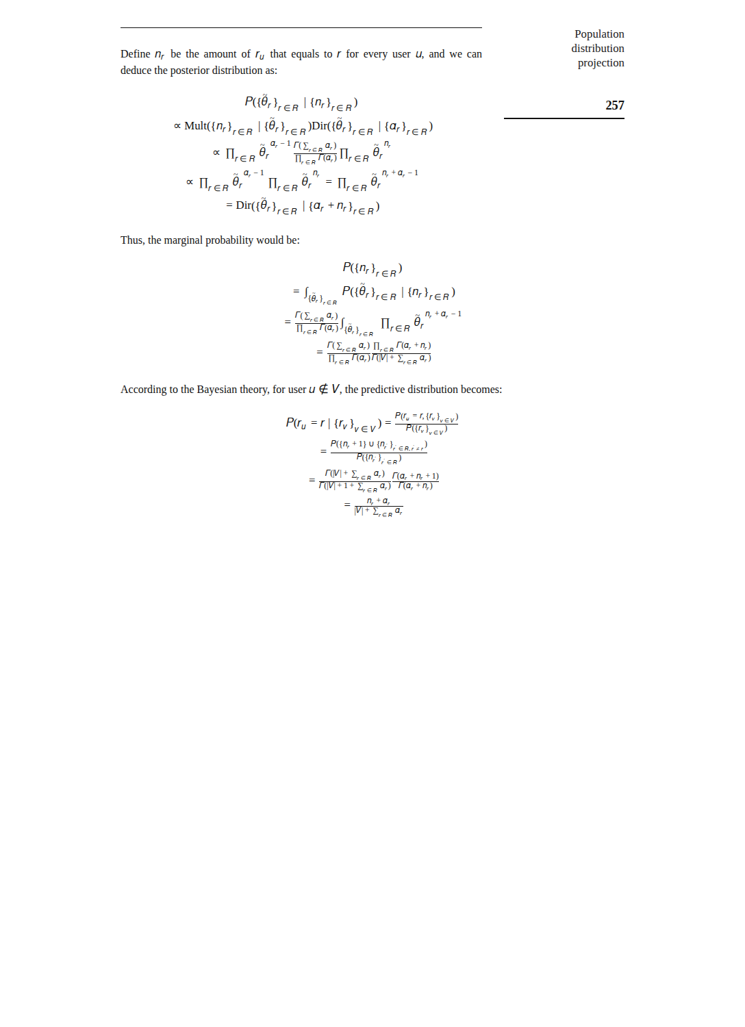Population
distribution
projection
257
Define nr be the amount of ru that equals to r for every user u, and we can deduce the posterior distribution as:
P⁡( {θ~r}r∈R | {nr}r∈R ) ∝ Mult( {nr}r∈R | {θ~r}r∈R ) Dir( {θ~r}r∈R | {αr}r∈R ) ∝ ∏r∈R θ~rαr−1 Γ(∑r∈Rαr) ∏r∈RΓ(αr) ∏r∈R θ~rnr ∝ ∏r∈R θ~rαr−1 ∏r∈R θ~rnr = ∏r∈R θ~rnr+αr−1 = Dir( {θ~r}r∈R | {αr+nr}r∈R )
Thus, the marginal probability would be:
P({nr}r∈R) = ∫{θ~r}r∈R P( {θ~r}r∈R | {nr}r∈R ) = Γ(∑r∈Rαr) ∏r∈RΓ(αr) ∫{θ~r}r∈R ∏r∈R θ~rnr+αr−1 = Γ(∑r∈Rαr) ∏r∈RΓ(αr) ∏r∈RΓ(αr+nr) Γ(|V|+∑r∈Rαr)
According to the Bayesian theory, for user u∉V, the predictive distribution becomes:
P(ru=r|{rv}v∈V) = P(ru=r,{rv}v∈V) P({rv}v∈V) = P({nr+1}∪{nr′}r′∈R,r′≠r) P({nr′}r′∈R) = Γ(|V|+∑r∈Rαr) Γ(|V|+1+∑r∈Rαr) Γ(αr+nr+1) Γ(αr+nr) = nr+αr |V|+∑r∈Rαr